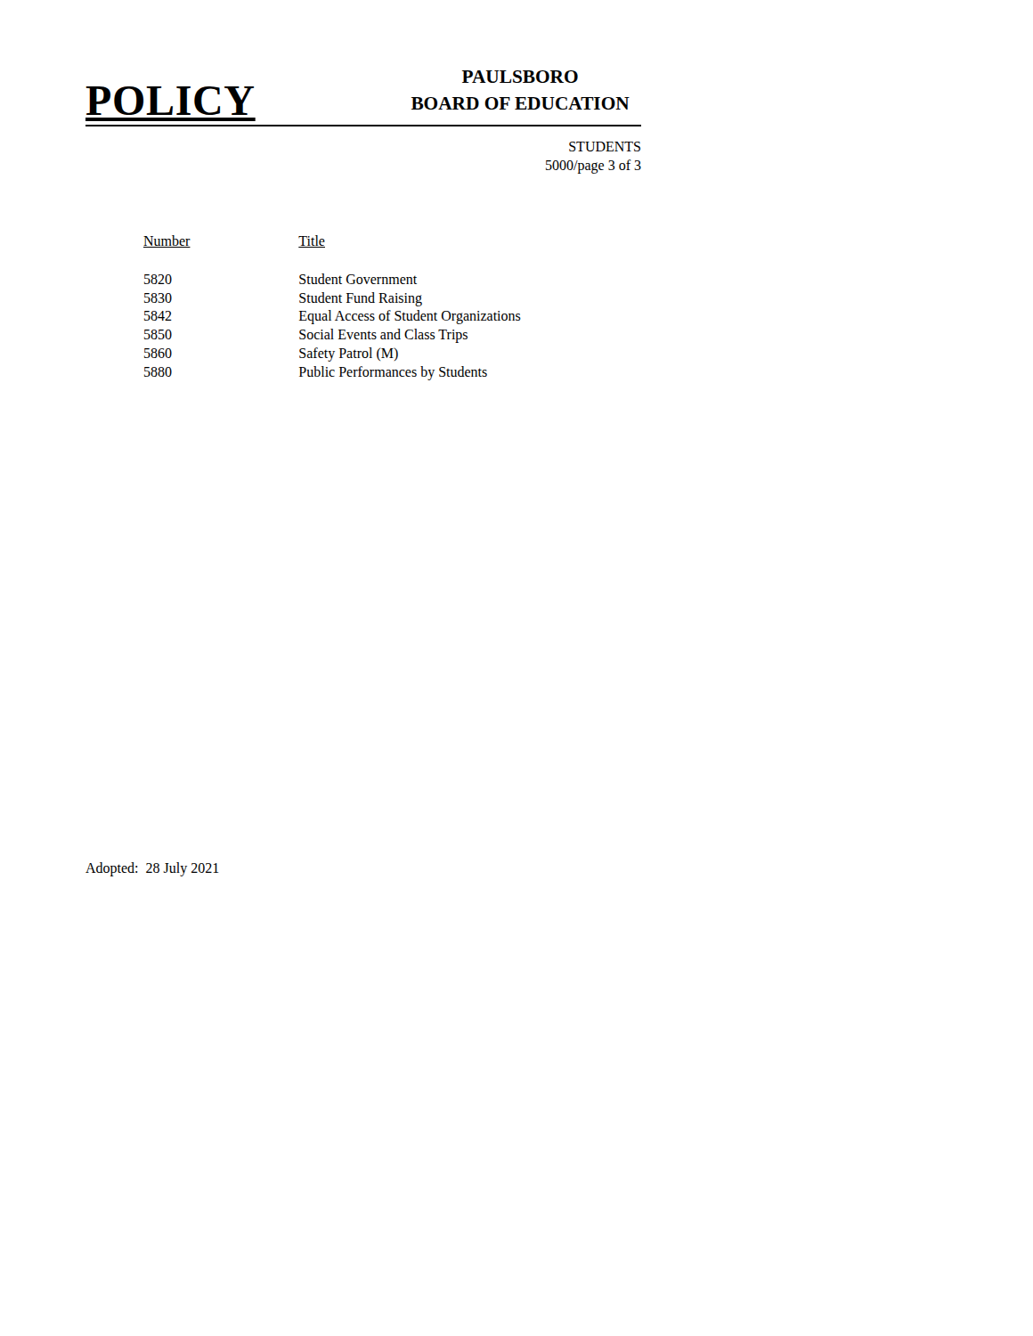POLICY
PAULSBORO
BOARD OF EDUCATION
STUDENTS
5000/page 3 of 3
| Number | Title |
| --- | --- |
| 5820 | Student Government |
| 5830 | Student Fund Raising |
| 5842 | Equal Access of Student Organizations |
| 5850 | Social Events and Class Trips |
| 5860 | Safety Patrol (M) |
| 5880 | Public Performances by Students |
Adopted: 28 July 2021